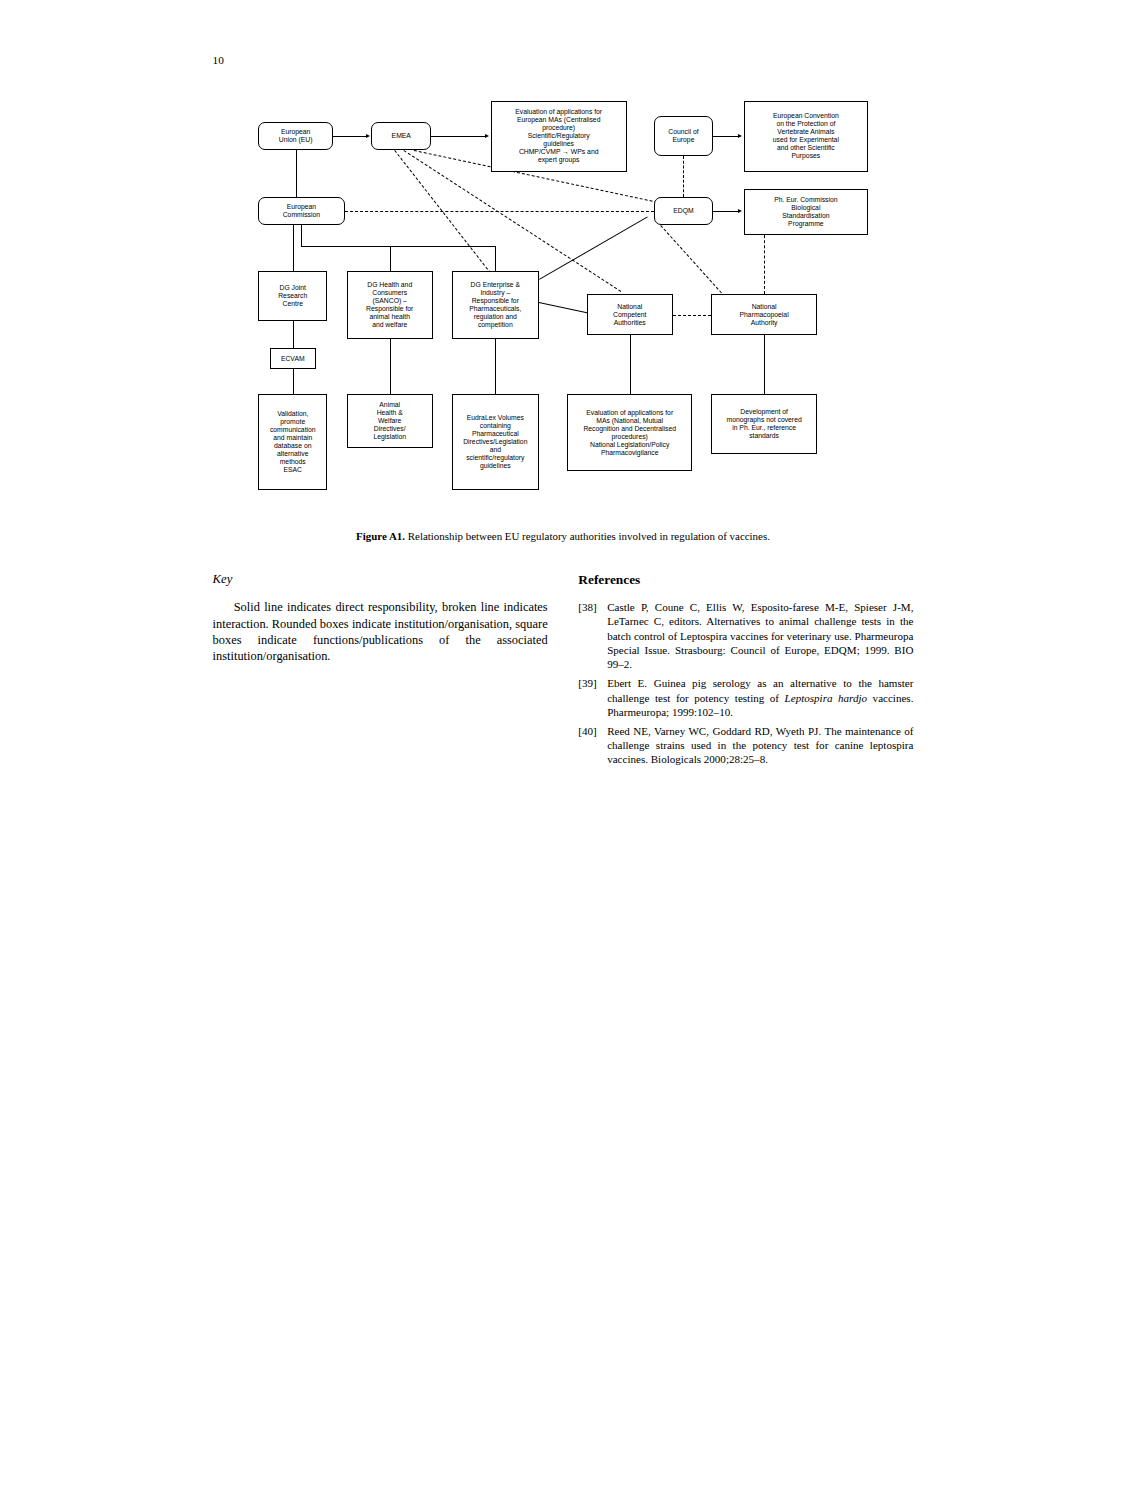10
European
Union (EU)
EMEA
Evaluation of applications for
European MAs (Centralised
procedure)
Scientific/Regulatory
guidelines
CHMP/CVMP → WPs and
expert groups
Council of
Europe
European Convention
on the Protection of
Vertebrate Animals
used for Experimental
and other Scientific
Purposes
European
Commission
EDQM
Ph. Eur. Commission
Biological
Standardisation
Programme
DG Joint
Research
Centre
DG Health and
Consumers
(SANCO) –
Responsible for
animal health
and welfare
DG Enterprise &
Industry –
Responsible for
Pharmaceuticals,
regulation and
competition
National
Competent
Authorities
National
Pharmacopoeial
Authority
ECVAM
Validation,
promote
communication
and maintain
database on
alternative
methods
ESAC
Animal
Health &
Welfare
Directives/
Legislation
EudraLex Volumes
containing
Pharmaceutical
Directives/Legislation
and
scientific/regulatory
guidelines
Evaluation of applications for
MAs (National, Mutual
Recognition and Decentralised
procedures)
National Legislation/Policy
Pharmacovigilance
Development of
monographs not covered
in Ph. Eur., reference
standards
Figure A1. Relationship between EU regulatory authorities involved in regulation of vaccines.
Key
Solid line indicates direct responsibility, broken line indicates interaction. Rounded boxes indicate institution/organisation, square boxes indicate functions/publications of the associated institution/organisation.
References
[38] Castle P, Coune C, Ellis W, Esposito-farese M-E, Spieser J-M, LeTarnec C, editors. Alternatives to animal challenge tests in the batch control of Leptospira vaccines for veterinary use. Pharmeuropa Special Issue. Strasbourg: Council of Europe, EDQM; 1999. BIO 99–2.
[39] Ebert E. Guinea pig serology as an alternative to the hamster challenge test for potency testing of Leptospira hardjo vaccines. Pharmeuropa; 1999:102–10.
[40] Reed NE, Varney WC, Goddard RD, Wyeth PJ. The maintenance of challenge strains used in the potency test for canine leptospira vaccines. Biologicals 2000;28:25–8.